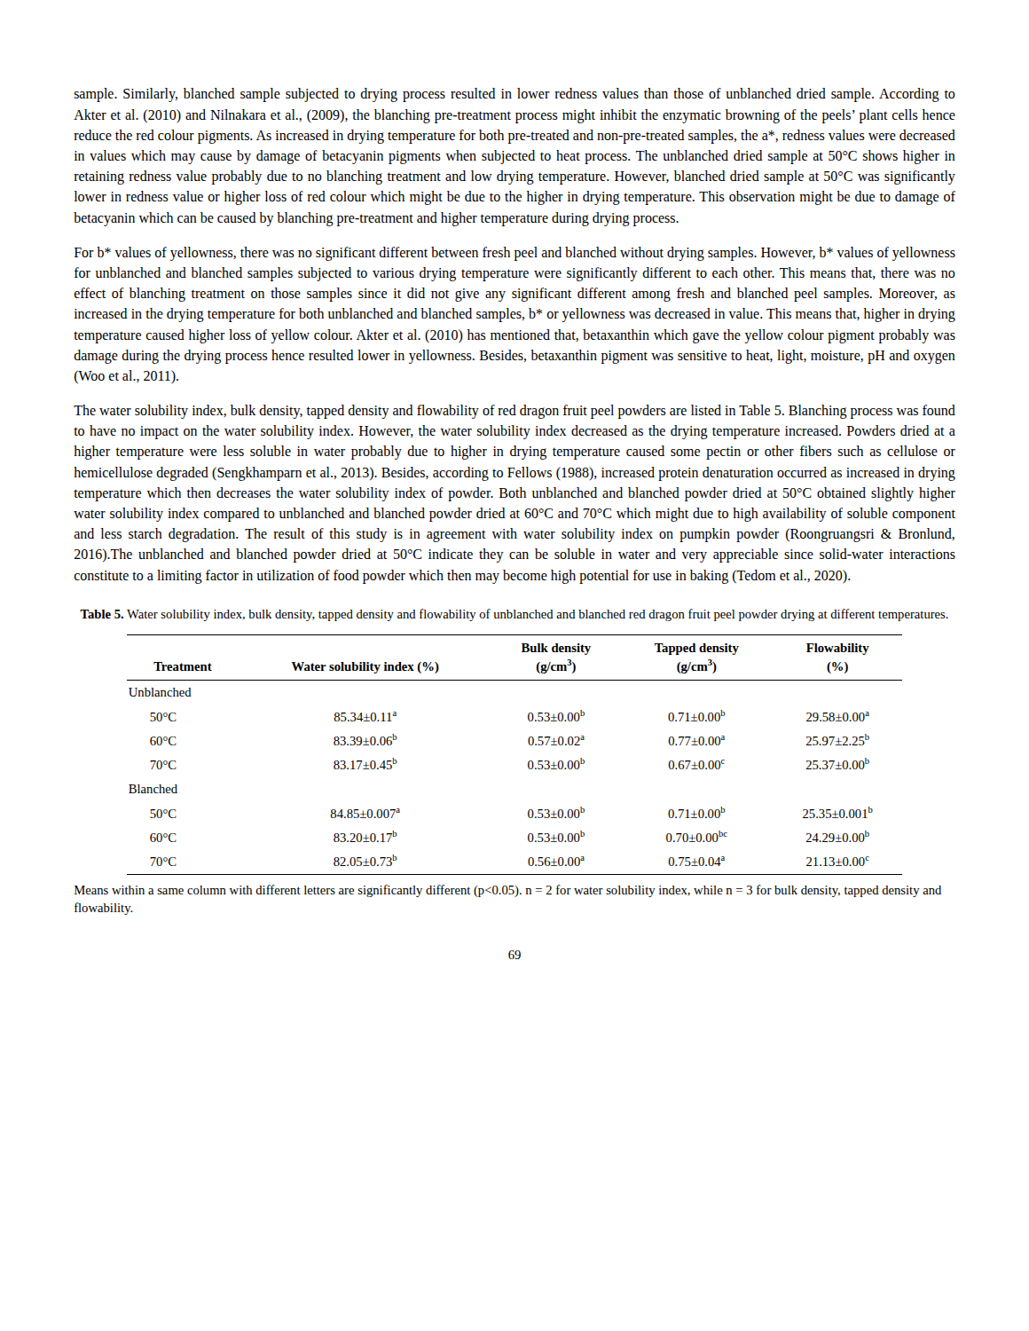sample. Similarly, blanched sample subjected to drying process resulted in lower redness values than those of unblanched dried sample. According to Akter et al. (2010) and Nilnakara et al., (2009), the blanching pre-treatment process might inhibit the enzymatic browning of the peels’ plant cells hence reduce the red colour pigments. As increased in drying temperature for both pre-treated and non-pre-treated samples, the a*, redness values were decreased in values which may cause by damage of betacyanin pigments when subjected to heat process. The unblanched dried sample at 50°C shows higher in retaining redness value probably due to no blanching treatment and low drying temperature. However, blanched dried sample at 50°C was significantly lower in redness value or higher loss of red colour which might be due to the higher in drying temperature. This observation might be due to damage of betacyanin which can be caused by blanching pre-treatment and higher temperature during drying process.
For b* values of yellowness, there was no significant different between fresh peel and blanched without drying samples. However, b* values of yellowness for unblanched and blanched samples subjected to various drying temperature were significantly different to each other. This means that, there was no effect of blanching treatment on those samples since it did not give any significant different among fresh and blanched peel samples. Moreover, as increased in the drying temperature for both unblanched and blanched samples, b* or yellowness was decreased in value. This means that, higher in drying temperature caused higher loss of yellow colour. Akter et al. (2010) has mentioned that, betaxanthin which gave the yellow colour pigment probably was damage during the drying process hence resulted lower in yellowness. Besides, betaxanthin pigment was sensitive to heat, light, moisture, pH and oxygen (Woo et al., 2011).
The water solubility index, bulk density, tapped density and flowability of red dragon fruit peel powders are listed in Table 5. Blanching process was found to have no impact on the water solubility index. However, the water solubility index decreased as the drying temperature increased. Powders dried at a higher temperature were less soluble in water probably due to higher in drying temperature caused some pectin or other fibers such as cellulose or hemicellulose degraded (Sengkhamparn et al., 2013). Besides, according to Fellows (1988), increased protein denaturation occurred as increased in drying temperature which then decreases the water solubility index of powder. Both unblanched and blanched powder dried at 50°C obtained slightly higher water solubility index compared to unblanched and blanched powder dried at 60°C and 70°C which might due to high availability of soluble component and less starch degradation. The result of this study is in agreement with water solubility index on pumpkin powder (Roongruangsri & Bronlund, 2016).The unblanched and blanched powder dried at 50°C indicate they can be soluble in water and very appreciable since solid-water interactions constitute to a limiting factor in utilization of food powder which then may become high potential for use in baking (Tedom et al., 2020).
Table 5. Water solubility index, bulk density, tapped density and flowability of unblanched and blanched red dragon fruit peel powder drying at different temperatures.
| Treatment | Water solubility index (%) | Bulk density (g/cm 3 ) | Tapped density (g/cm 3 ) | Flowability (%) |
| --- | --- | --- | --- | --- |
| Unblanched | | | | |
| 50°C | 85.34±0.11 a | 0.53±0.00 b | 0.71±0.00 b | 29.58±0.00 a |
| 60°C | 83.39±0.06 b | 0.57±0.02 a | 0.77±0.00 a | 25.97±2.25 b |
| 70°C | 83.17±0.45 b | 0.53±0.00 b | 0.67±0.00 c | 25.37±0.00 b |
| Blanched | | | | |
| 50°C | 84.85±0.007 a | 0.53±0.00 b | 0.71±0.00 b | 25.35±0.001 b |
| 60°C | 83.20±0.17 b | 0.53±0.00 b | 0.70±0.00 bc | 24.29±0.00 b |
| 70°C | 82.05±0.73 b | 0.56±0.00 a | 0.75±0.04 a | 21.13±0.00 c |
Means within a same column with different letters are significantly different (p<0.05). n = 2 for water solubility index, while n = 3 for bulk density, tapped density and flowability.
69